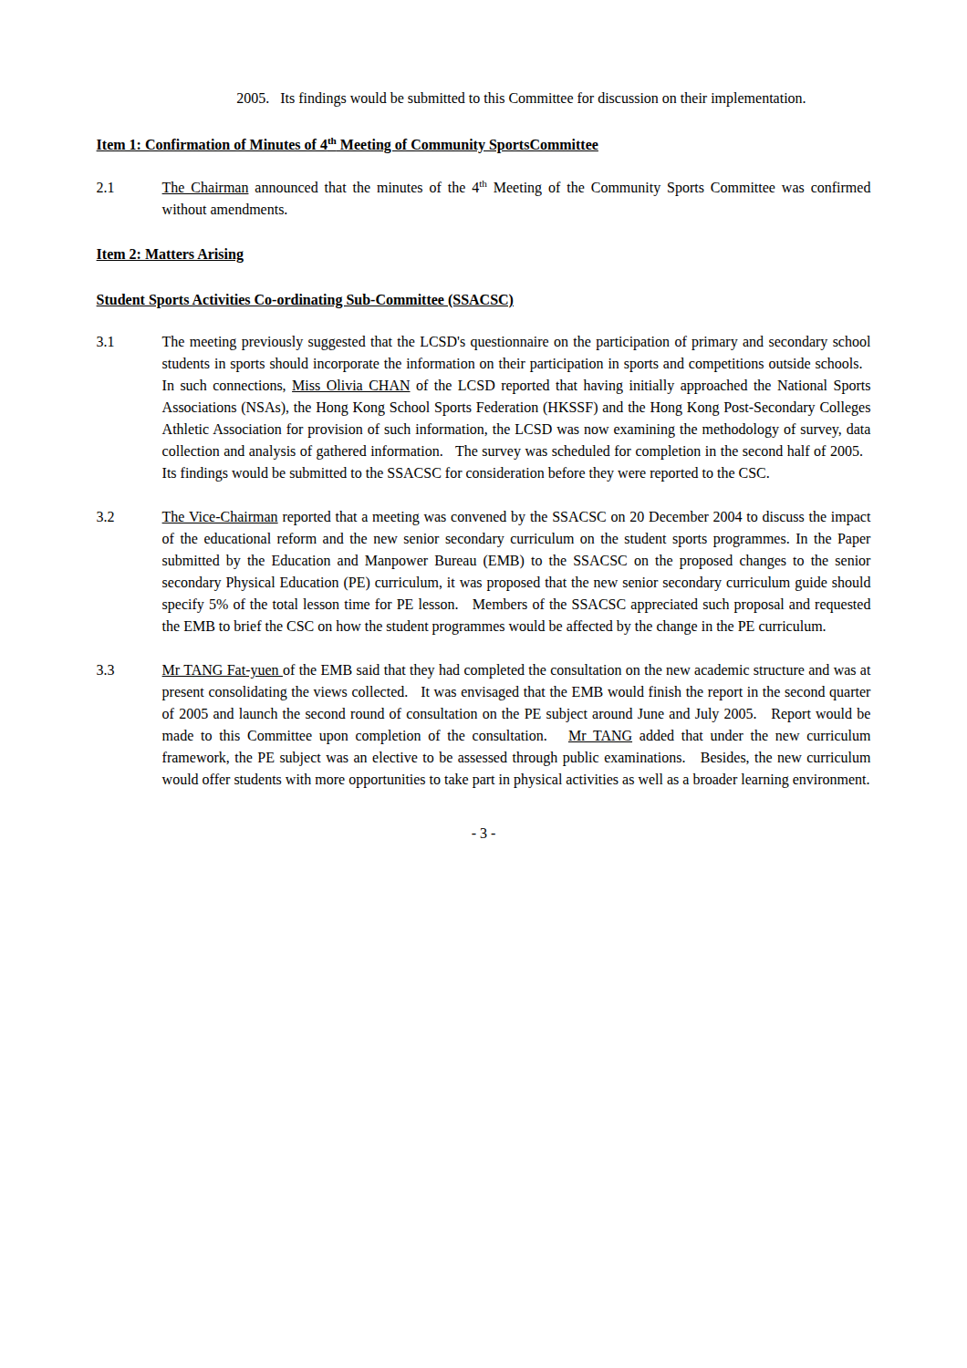2005. Its findings would be submitted to this Committee for discussion on their implementation.
Item 1: Confirmation of Minutes of 4th Meeting of Community SportsCommittee
2.1
The Chairman announced that the minutes of the 4th Meeting of the Community Sports Committee was confirmed without amendments.
Item 2: Matters Arising
Student Sports Activities Co-ordinating Sub-Committee (SSACSC)
3.1
The meeting previously suggested that the LCSD's questionnaire on the participation of primary and secondary school students in sports should incorporate the information on their participation in sports and competitions outside schools. In such connections, Miss Olivia CHAN of the LCSD reported that having initially approached the National Sports Associations (NSAs), the Hong Kong School Sports Federation (HKSSF) and the Hong Kong Post-Secondary Colleges Athletic Association for provision of such information, the LCSD was now examining the methodology of survey, data collection and analysis of gathered information. The survey was scheduled for completion in the second half of 2005. Its findings would be submitted to the SSACSC for consideration before they were reported to the CSC.
3.2
The Vice-Chairman reported that a meeting was convened by the SSACSC on 20 December 2004 to discuss the impact of the educational reform and the new senior secondary curriculum on the student sports programmes. In the Paper submitted by the Education and Manpower Bureau (EMB) to the SSACSC on the proposed changes to the senior secondary Physical Education (PE) curriculum, it was proposed that the new senior secondary curriculum guide should specify 5% of the total lesson time for PE lesson. Members of the SSACSC appreciated such proposal and requested the EMB to brief the CSC on how the student programmes would be affected by the change in the PE curriculum.
3.3
Mr TANG Fat-yuen of the EMB said that they had completed the consultation on the new academic structure and was at present consolidating the views collected. It was envisaged that the EMB would finish the report in the second quarter of 2005 and launch the second round of consultation on the PE subject around June and July 2005. Report would be made to this Committee upon completion of the consultation. Mr TANG added that under the new curriculum framework, the PE subject was an elective to be assessed through public examinations. Besides, the new curriculum would offer students with more opportunities to take part in physical activities as well as a broader learning environment.
- 3 -